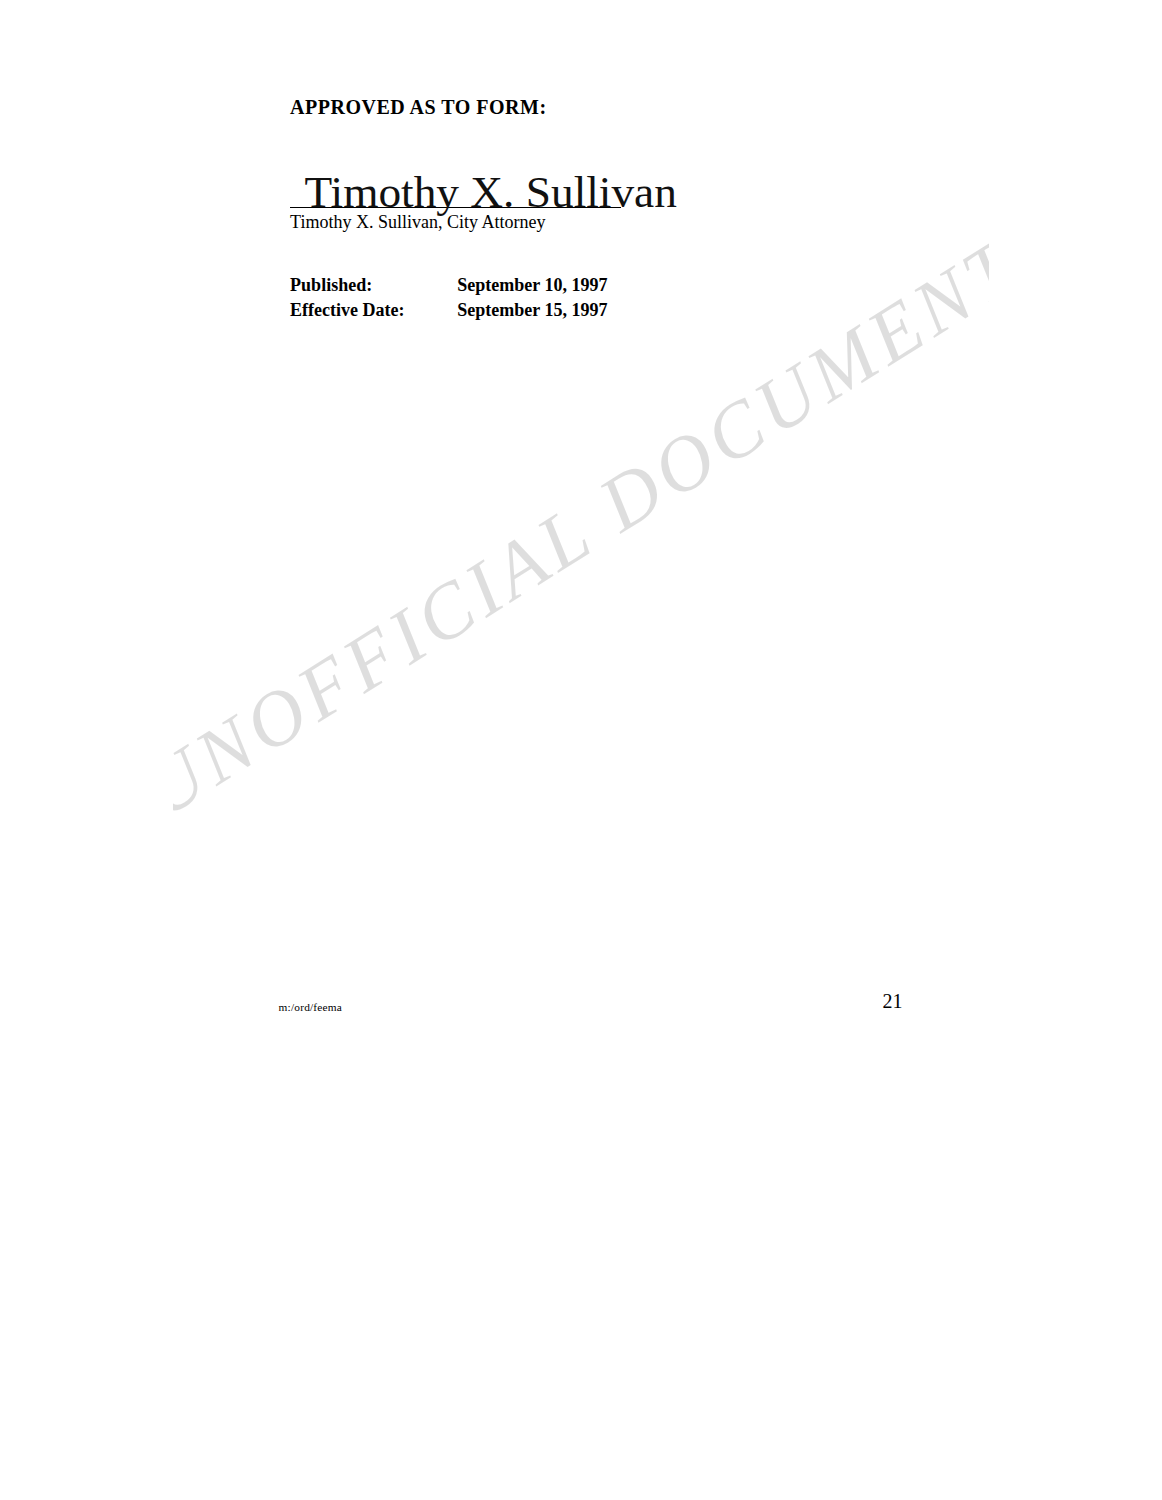UNOFFICIAL DOCUMENT
APPROVED AS TO FORM:
Timothy X. Sullivan
Timothy X. Sullivan, City Attorney
| Published: | September 10, 1997 |
| Effective Date: | September 15, 1997 |
m:/ord/feema
21